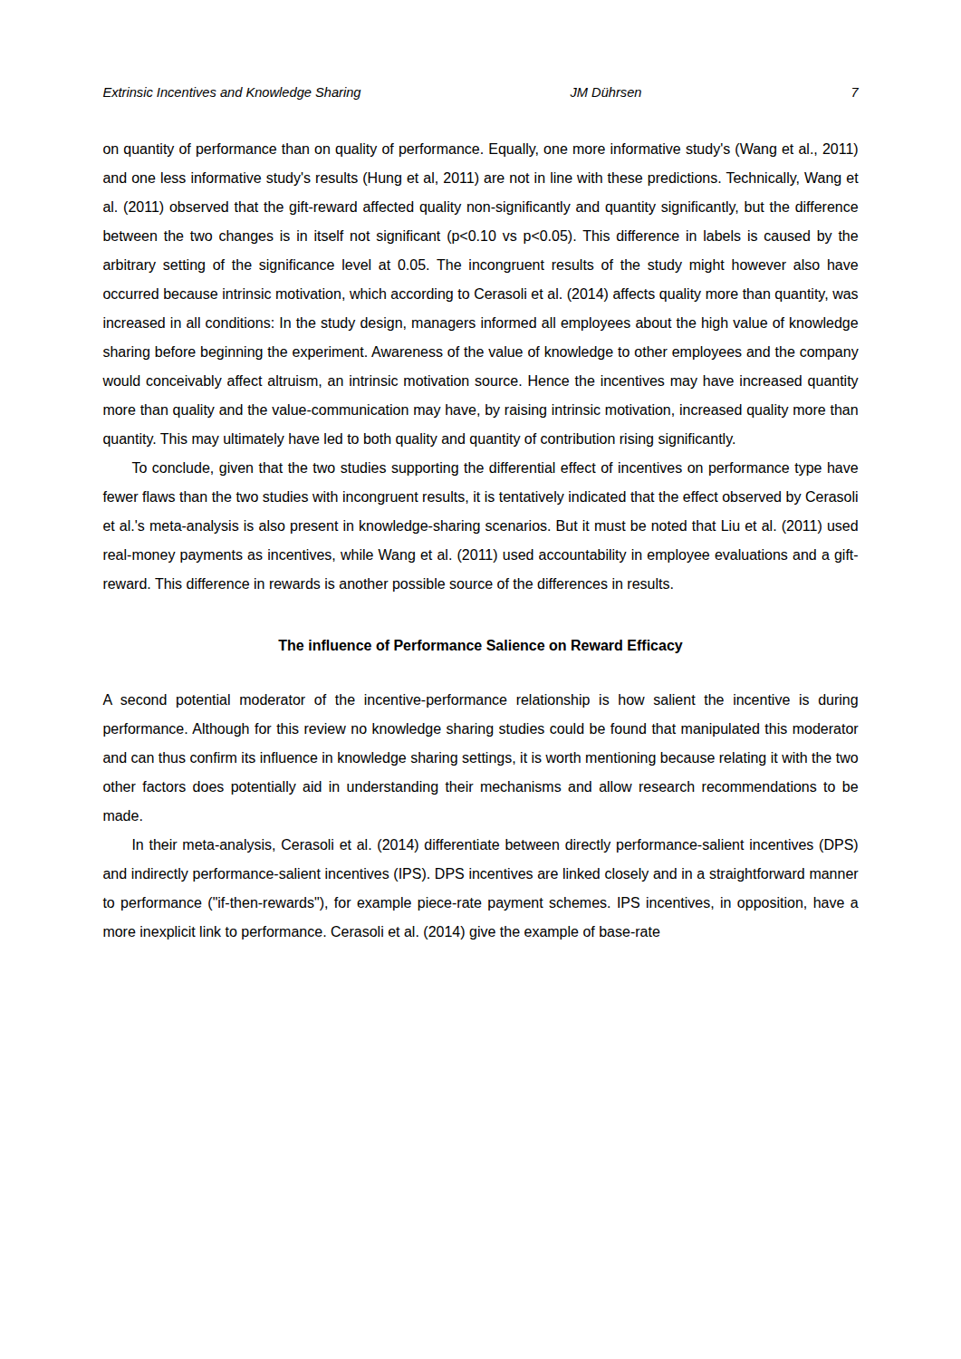Extrinsic Incentives and Knowledge Sharing JM Dührsen 7
on quantity of performance than on quality of performance. Equally, one more informative study's (Wang et al., 2011) and one less informative study's results (Hung et al, 2011) are not in line with these predictions. Technically, Wang et al. (2011) observed that the gift-reward affected quality non-significantly and quantity significantly, but the difference between the two changes is in itself not significant (p<0.10 vs p<0.05). This difference in labels is caused by the arbitrary setting of the significance level at 0.05. The incongruent results of the study might however also have occurred because intrinsic motivation, which according to Cerasoli et al. (2014) affects quality more than quantity, was increased in all conditions: In the study design, managers informed all employees about the high value of knowledge sharing before beginning the experiment. Awareness of the value of knowledge to other employees and the company would conceivably affect altruism, an intrinsic motivation source. Hence the incentives may have increased quantity more than quality and the value-communication may have, by raising intrinsic motivation, increased quality more than quantity. This may ultimately have led to both quality and quantity of contribution rising significantly.
To conclude, given that the two studies supporting the differential effect of incentives on performance type have fewer flaws than the two studies with incongruent results, it is tentatively indicated that the effect observed by Cerasoli et al.'s meta-analysis is also present in knowledge-sharing scenarios. But it must be noted that Liu et al. (2011) used real-money payments as incentives, while Wang et al. (2011) used accountability in employee evaluations and a gift-reward. This difference in rewards is another possible source of the differences in results.
The influence of Performance Salience on Reward Efficacy
A second potential moderator of the incentive-performance relationship is how salient the incentive is during performance. Although for this review no knowledge sharing studies could be found that manipulated this moderator and can thus confirm its influence in knowledge sharing settings, it is worth mentioning because relating it with the two other factors does potentially aid in understanding their mechanisms and allow research recommendations to be made.
In their meta-analysis, Cerasoli et al. (2014) differentiate between directly performance-salient incentives (DPS) and indirectly performance-salient incentives (IPS). DPS incentives are linked closely and in a straightforward manner to performance ("if-then-rewards"), for example piece-rate payment schemes. IPS incentives, in opposition, have a more inexplicit link to performance. Cerasoli et al. (2014) give the example of base-rate